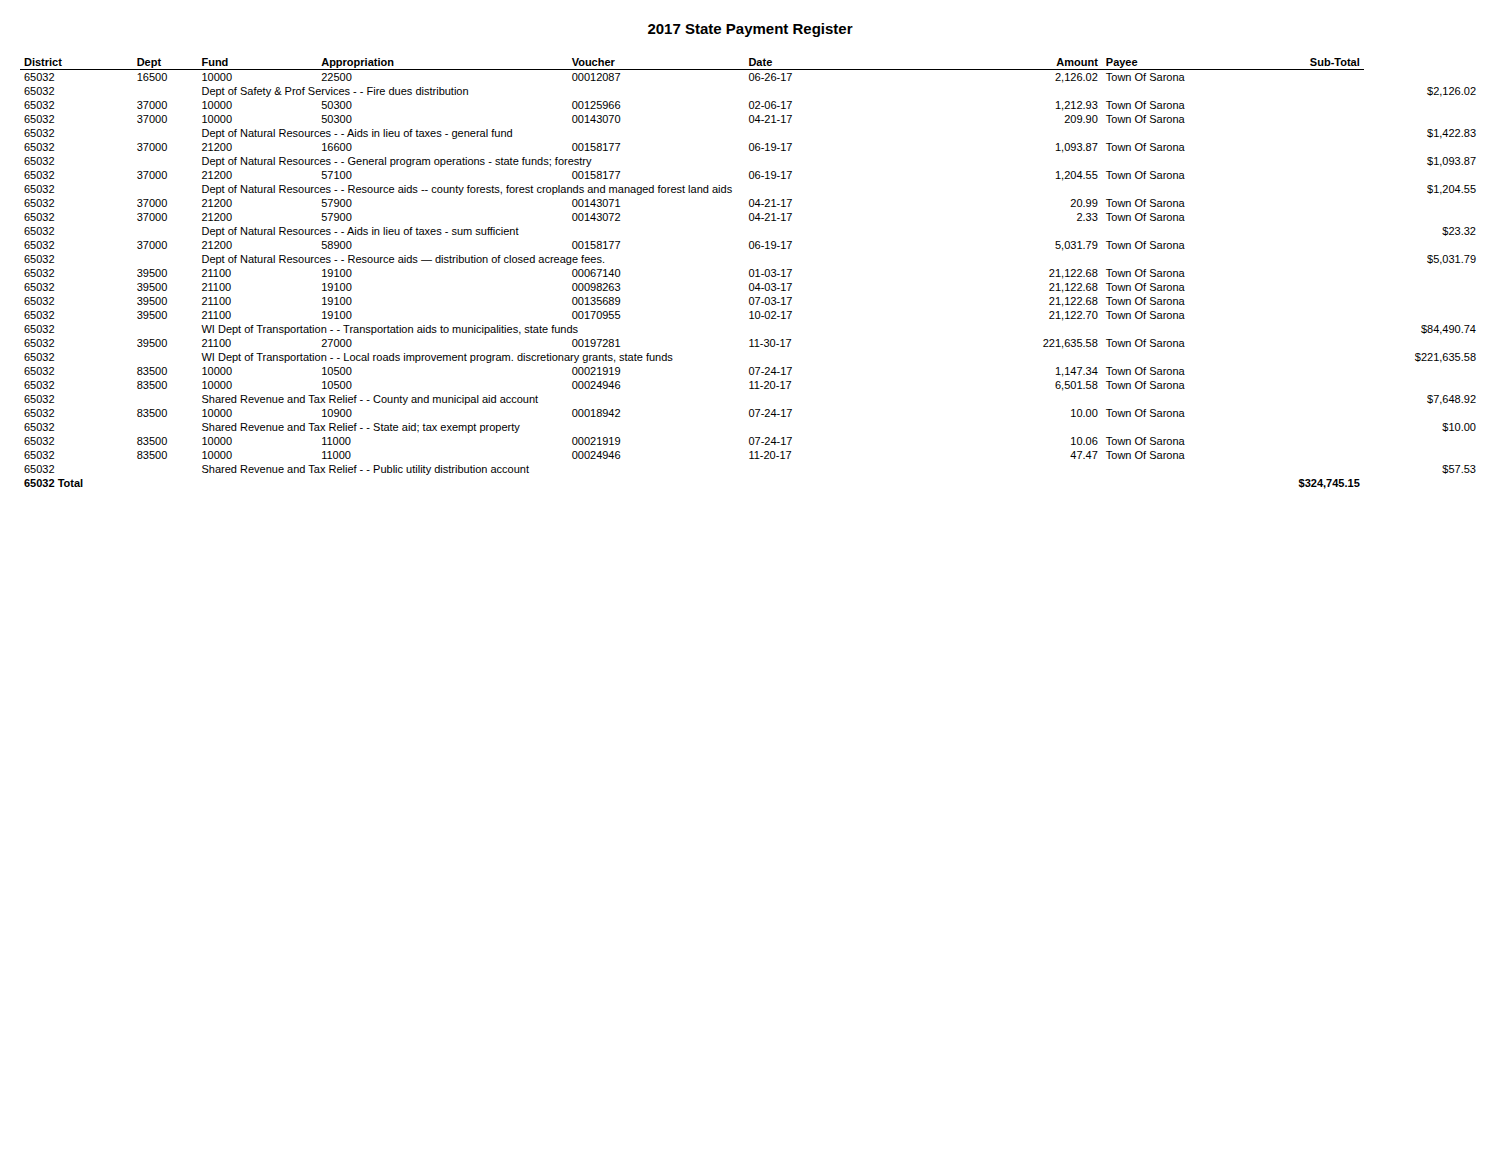2017 State Payment Register
| District | Dept | Fund | Appropriation | Voucher | Date | Amount | Payee | Sub-Total |
| --- | --- | --- | --- | --- | --- | --- | --- | --- |
| 65032 | 16500 | 10000 | 22500 | 00012087 | 06-26-17 | 2,126.02 | Town Of Sarona | |
| 65032 | | Dept of Safety & Prof Services - - Fire dues distribution | | | $2,126.02 |
| 65032 | 37000 | 10000 | 50300 | 00125966 | 02-06-17 | 1,212.93 | Town Of Sarona | |
| 65032 | 37000 | 10000 | 50300 | 00143070 | 04-21-17 | 209.90 | Town Of Sarona | |
| 65032 | | Dept of Natural Resources - - Aids in lieu of taxes - general fund | | | $1,422.83 |
| 65032 | 37000 | 21200 | 16600 | 00158177 | 06-19-17 | 1,093.87 | Town Of Sarona | |
| 65032 | | Dept of Natural Resources - - General program operations - state funds; forestry | | | $1,093.87 |
| 65032 | 37000 | 21200 | 57100 | 00158177 | 06-19-17 | 1,204.55 | Town Of Sarona | |
| 65032 | | Dept of Natural Resources - - Resource aids -- county forests, forest croplands and managed forest land aids | | | $1,204.55 |
| 65032 | 37000 | 21200 | 57900 | 00143071 | 04-21-17 | 20.99 | Town Of Sarona | |
| 65032 | 37000 | 21200 | 57900 | 00143072 | 04-21-17 | 2.33 | Town Of Sarona | |
| 65032 | | Dept of Natural Resources - - Aids in lieu of taxes - sum sufficient | | | $23.32 |
| 65032 | 37000 | 21200 | 58900 | 00158177 | 06-19-17 | 5,031.79 | Town Of Sarona | |
| 65032 | | Dept of Natural Resources - - Resource aids — distribution of closed acreage fees. | | | $5,031.79 |
| 65032 | 39500 | 21100 | 19100 | 00067140 | 01-03-17 | 21,122.68 | Town Of Sarona | |
| 65032 | 39500 | 21100 | 19100 | 00098263 | 04-03-17 | 21,122.68 | Town Of Sarona | |
| 65032 | 39500 | 21100 | 19100 | 00135689 | 07-03-17 | 21,122.68 | Town Of Sarona | |
| 65032 | 39500 | 21100 | 19100 | 00170955 | 10-02-17 | 21,122.70 | Town Of Sarona | |
| 65032 | | WI Dept of Transportation - - Transportation aids to municipalities, state funds | | | $84,490.74 |
| 65032 | 39500 | 21100 | 27000 | 00197281 | 11-30-17 | 221,635.58 | Town Of Sarona | |
| 65032 | | WI Dept of Transportation - - Local roads improvement program. discretionary grants, state funds | | | $221,635.58 |
| 65032 | 83500 | 10000 | 10500 | 00021919 | 07-24-17 | 1,147.34 | Town Of Sarona | |
| 65032 | 83500 | 10000 | 10500 | 00024946 | 11-20-17 | 6,501.58 | Town Of Sarona | |
| 65032 | | Shared Revenue and Tax Relief - - County and municipal aid account | | | $7,648.92 |
| 65032 | 83500 | 10000 | 10900 | 00018942 | 07-24-17 | 10.00 | Town Of Sarona | |
| 65032 | | Shared Revenue and Tax Relief - - State aid; tax exempt property | | | $10.00 |
| 65032 | 83500 | 10000 | 11000 | 00021919 | 07-24-17 | 10.06 | Town Of Sarona | |
| 65032 | 83500 | 10000 | 11000 | 00024946 | 11-20-17 | 47.47 | Town Of Sarona | |
| 65032 | | Shared Revenue and Tax Relief - - Public utility distribution account | | | $57.53 |
| 65032 Total | | | | | | | | $324,745.15 |